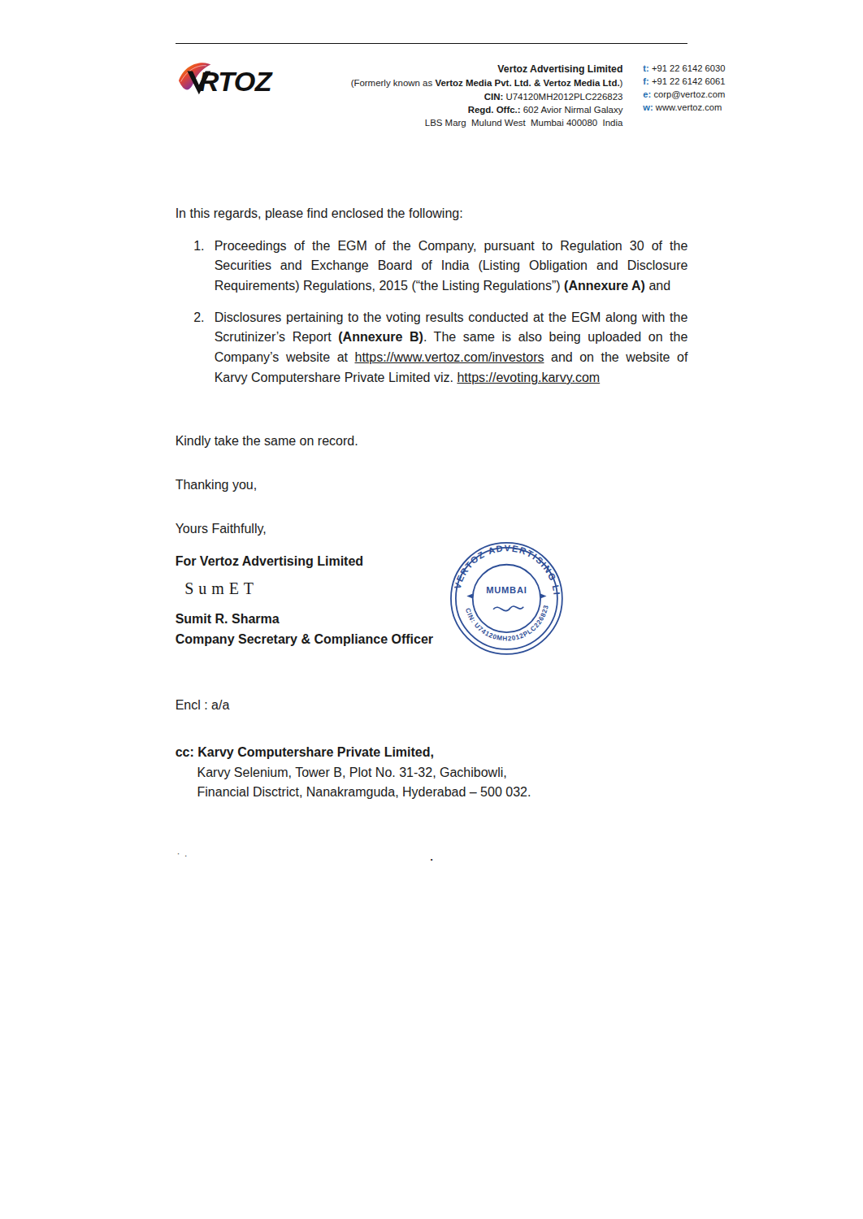RTOZ
Vertoz Advertising Limited
(Formerly known as Vertoz Media Pvt. Ltd. & Vertoz Media Ltd.)
CIN: U74120MH2012PLC226823
Regd. Offc.: 602 Avior Nirmal Galaxy
LBS Marg Mulund West Mumbai 400080 India
t: +91 22 6142 6030
f: +91 22 6142 6061
e: corp@vertoz.com
w: www.vertoz.com
In this regards, please find enclosed the following:
Proceedings of the EGM of the Company, pursuant to Regulation 30 of the Securities and Exchange Board of India (Listing Obligation and Disclosure Requirements) Regulations, 2015 (“the Listing Regulations”) (Annexure A) and
Disclosures pertaining to the voting results conducted at the EGM along with the Scrutinizer’s Report (Annexure B). The same is also being uploaded on the Company’s website at https://www.vertoz.com/investors and on the website of Karvy Computershare Private Limited viz. https://evoting.karvy.com
Kindly take the same on record.
Thanking you,
Yours Faithfully,
VERTOZ ADVERTISING LIMITED CIN: U74120MH2012PLC226823 MUMBAI
For Vertoz Advertising Limited
S u m E T
Sumit R. Sharma
Company Secretary & Compliance Officer
Encl : a/a
cc: Karvy Computershare Private Limited,
Karvy Selenium, Tower B, Plot No. 31-32, Gachibowli,
Financial Disctrict, Nanakramguda, Hyderabad – 500 032.
· .
·